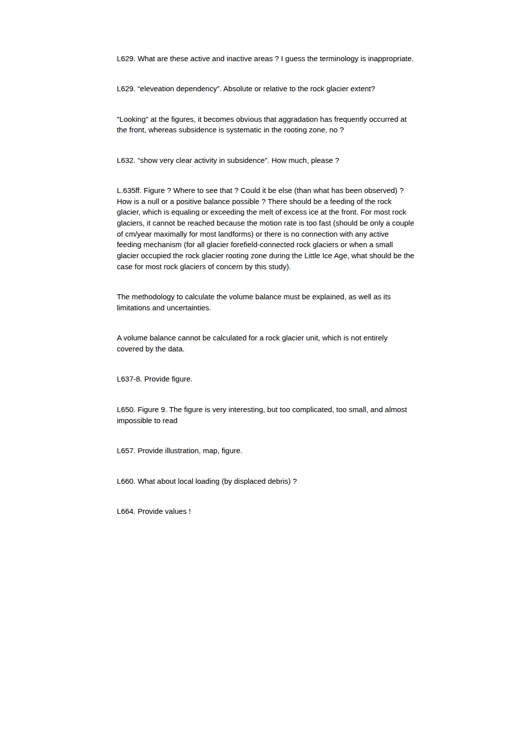L629. What are these active and inactive areas ? I guess the terminology is inappropriate.
L629. “eleveation dependency”. Absolute or relative to the rock glacier extent?
"Looking" at the figures, it becomes obvious that aggradation has frequently occurred at the front, whereas subsidence is systematic in the rooting zone, no ?
L632. “show very clear activity in subsidence”. How much, please ?
L.635ff. Figure ? Where to see that ? Could it be else (than what has been observed) ? How is a null or a positive balance possible ? There should be a feeding of the rock glacier, which is equaling or exceeding the melt of excess ice at the front. For most rock glaciers, it cannot be reached because the motion rate is too fast (should be only a couple of cm/year maximally for most landforms) or there is no connection with any active feeding mechanism (for all glacier forefield-connected rock glaciers or when a small glacier occupied the rock glacier rooting zone during the Little Ice Age, what should be the case for most rock glaciers of concern by this study).
The methodology to calculate the volume balance must be explained, as well as its limitations and uncertainties.
A volume balance cannot be calculated for a rock glacier unit, which is not entirely covered by the data.
L637-8. Provide figure.
L650. Figure 9. The figure is very interesting, but too complicated, too small, and almost impossible to read
L657. Provide illustration, map, figure.
L660. What about local loading (by displaced debris) ?
L664. Provide values !